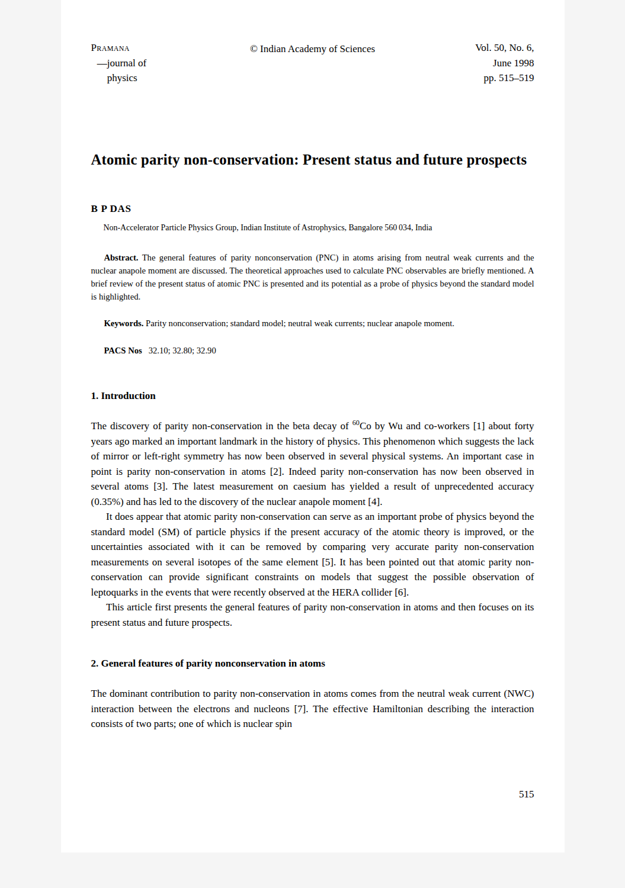Pramana
—journal of
physics
© Indian Academy of Sciences
Vol. 50, No. 6,
June 1998
pp. 515–519
Atomic parity non-conservation: Present status and future prospects
B P DAS
Non-Accelerator Particle Physics Group, Indian Institute of Astrophysics, Bangalore 560 034, India
Abstract. The general features of parity nonconservation (PNC) in atoms arising from neutral weak currents and the nuclear anapole moment are discussed. The theoretical approaches used to calculate PNC observables are briefly mentioned. A brief review of the present status of atomic PNC is presented and its potential as a probe of physics beyond the standard model is highlighted.
Keywords. Parity nonconservation; standard model; neutral weak currents; nuclear anapole moment.
PACS Nos 32.10; 32.80; 32.90
1. Introduction
The discovery of parity non-conservation in the beta decay of 60Co by Wu and co-workers [1] about forty years ago marked an important landmark in the history of physics. This phenomenon which suggests the lack of mirror or left-right symmetry has now been observed in several physical systems. An important case in point is parity non-conservation in atoms [2]. Indeed parity non-conservation has now been observed in several atoms [3]. The latest measurement on caesium has yielded a result of unprecedented accuracy (0.35%) and has led to the discovery of the nuclear anapole moment [4].
It does appear that atomic parity non-conservation can serve as an important probe of physics beyond the standard model (SM) of particle physics if the present accuracy of the atomic theory is improved, or the uncertainties associated with it can be removed by comparing very accurate parity non-conservation measurements on several isotopes of the same element [5]. It has been pointed out that atomic parity non-conservation can provide significant constraints on models that suggest the possible observation of leptoquarks in the events that were recently observed at the HERA collider [6].
This article first presents the general features of parity non-conservation in atoms and then focuses on its present status and future prospects.
2. General features of parity nonconservation in atoms
The dominant contribution to parity non-conservation in atoms comes from the neutral weak current (NWC) interaction between the electrons and nucleons [7]. The effective Hamiltonian describing the interaction consists of two parts; one of which is nuclear spin
515